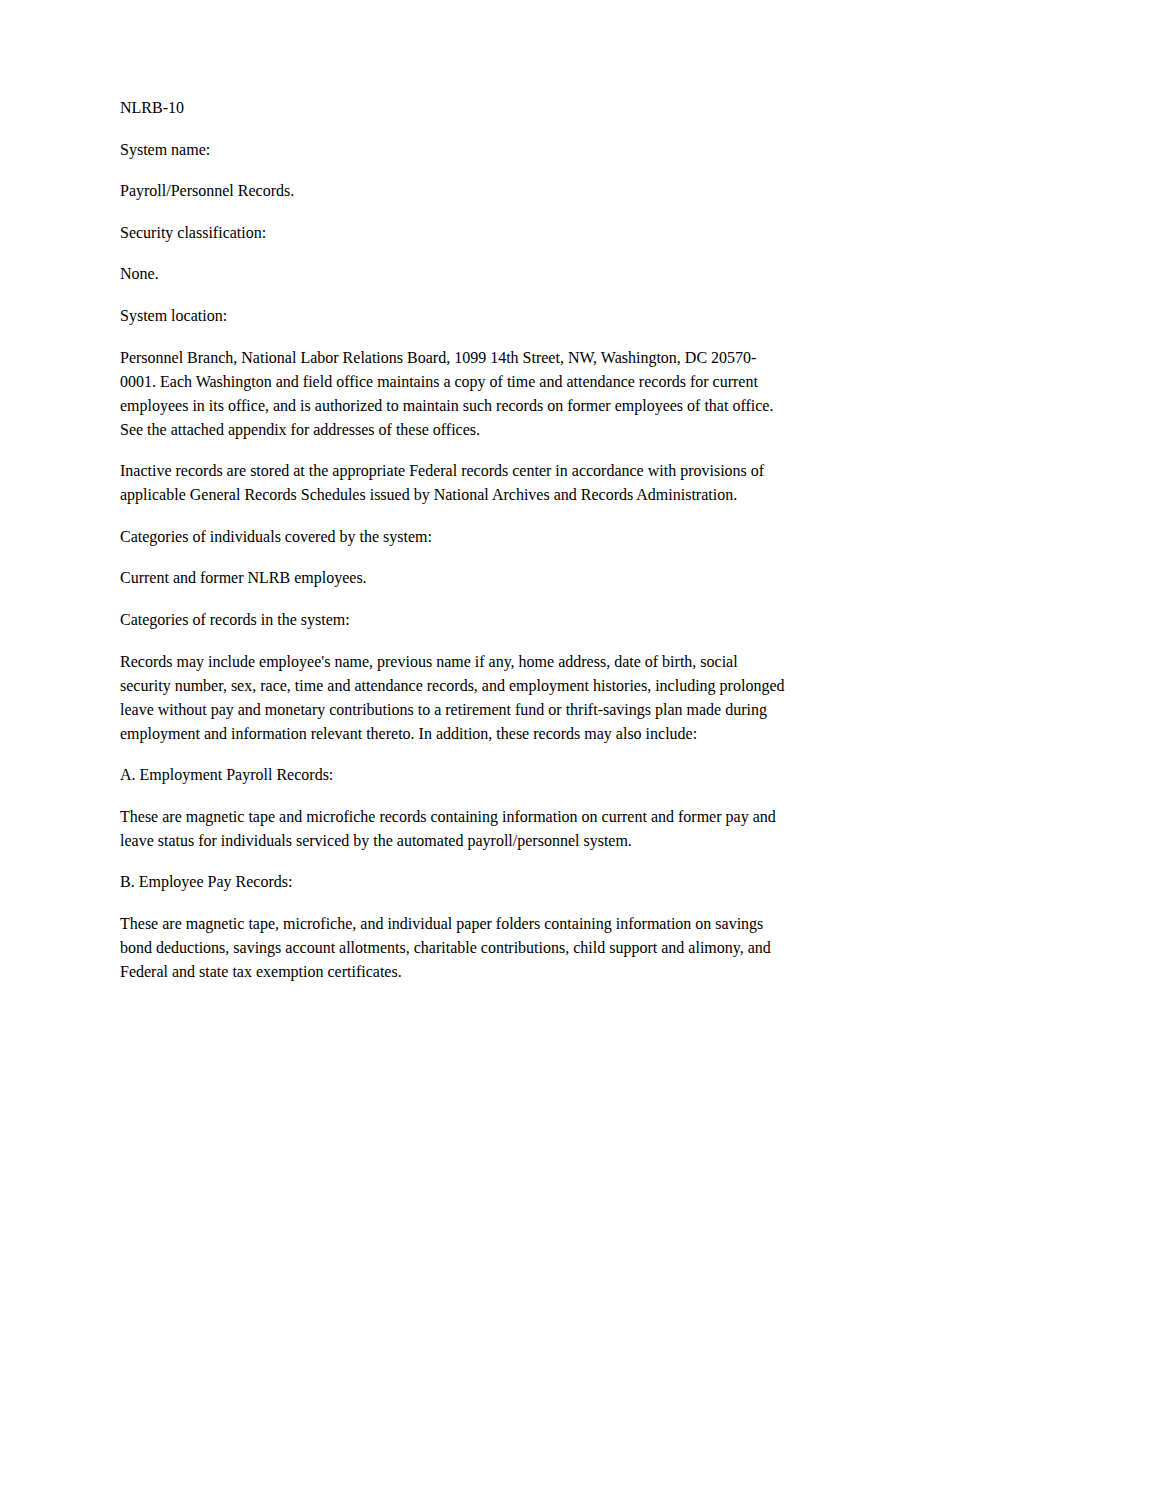NLRB-10
System name:
Payroll/Personnel Records.
Security classification:
None.
System location:
Personnel Branch, National Labor Relations Board, 1099 14th Street, NW, Washington, DC 20570-0001. Each Washington and field office maintains a copy of time and attendance records for current employees in its office, and is authorized to maintain such records on former employees of that office. See the attached appendix for addresses of these offices.
Inactive records are stored at the appropriate Federal records center in accordance with provisions of applicable General Records Schedules issued by National Archives and Records Administration.
Categories of individuals covered by the system:
Current and former NLRB employees.
Categories of records in the system:
Records may include employee's name, previous name if any, home address, date of birth, social security number, sex, race, time and attendance records, and employment histories, including prolonged leave without pay and monetary contributions to a retirement fund or thrift-savings plan made during employment and information relevant thereto. In addition, these records may also include:
A. Employment Payroll Records:
These are magnetic tape and microfiche records containing information on current and former pay and leave status for individuals serviced by the automated payroll/personnel system.
B. Employee Pay Records:
These are magnetic tape, microfiche, and individual paper folders containing information on savings bond deductions, savings account allotments, charitable contributions, child support and alimony, and Federal and state tax exemption certificates.